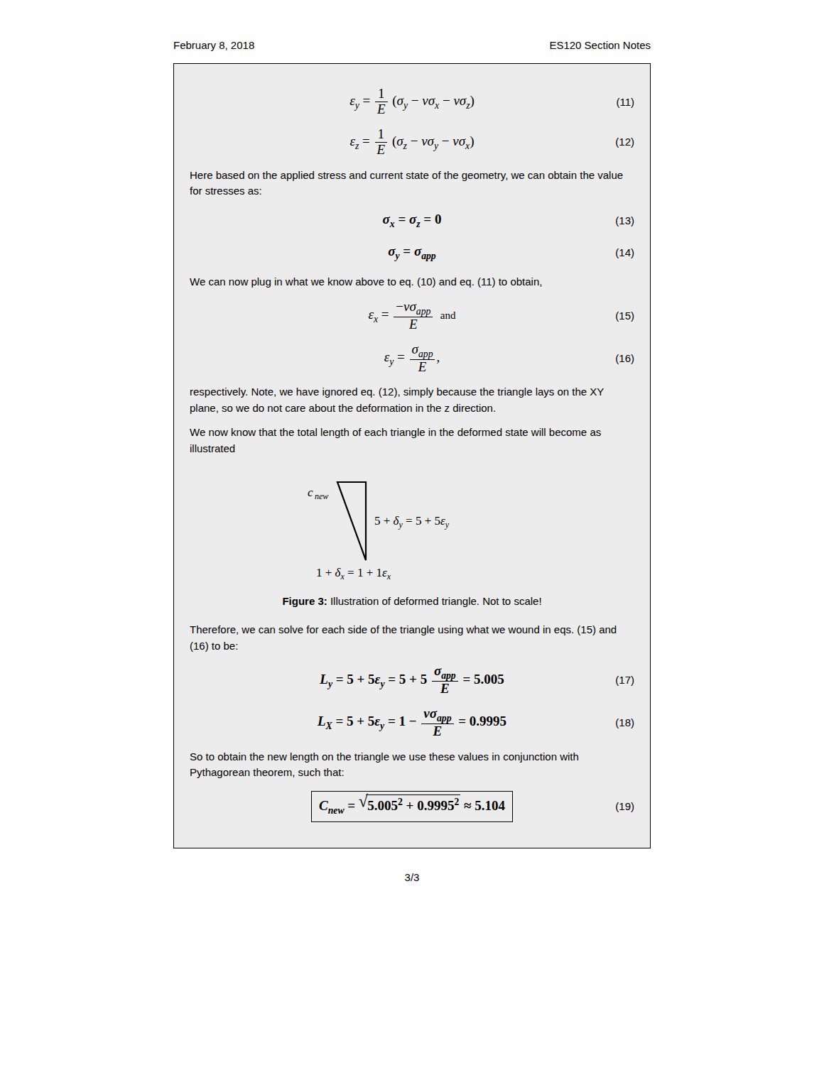February 8, 2018
ES120 Section Notes
εy = 1 E (σy − νσx − νσz) (11)
εz = 1 E (σz − νσy − νσx) (12)
Here based on the applied stress and current state of the geometry, we can obtain the value for stresses as:
σx = σz = 0 (13)
σy = σapp (14)
We can now plug in what we know above to eq. (10) and eq. (11) to obtain,
εx = −νσapp E and (15)
εy = σapp E, (16)
respectively. Note, we have ignored eq. (12), simply because the triangle lays on the XY plane, so we do not care about the deformation in the z direction.
We now know that the total length of each triangle in the deformed state will become as illustrated
c new 5 + δy = 5 + 5εy 1 + δx = 1 + 1εx
Figure 3: Illustration of deformed triangle. Not to scale!
Therefore, we can solve for each side of the triangle using what we wound in eqs. (15) and (16) to be:
Ly = 5 + 5εy = 5 + 5 σapp E = 5.005 (17)
LX = 5 + 5εy = 1 − νσapp E = 0.9995 (18)
So to obtain the new length on the triangle we use these values in conjunction with Pythagorean theorem, such that:
Cnew = 5.0052 + 0.99952 ≈ 5.104 (19)
3/3